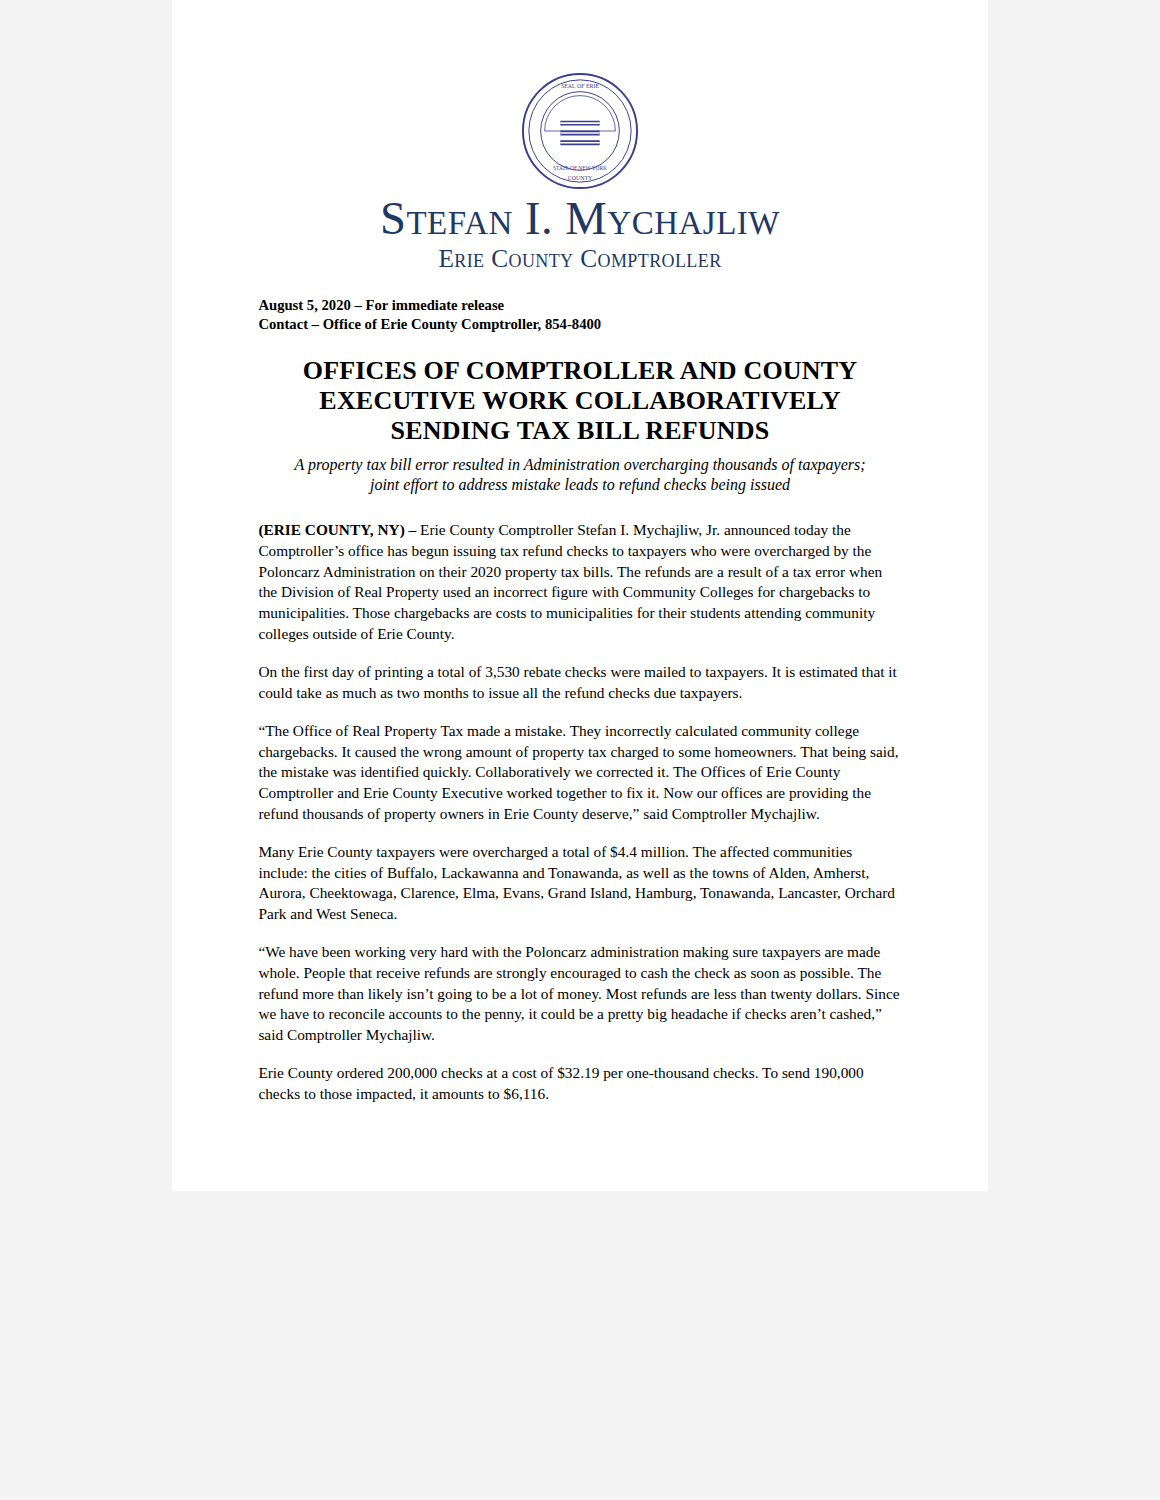SEAL OF ERIE COUNTY STATE OF NEW YORK
Stefan I. Mychajliw
Erie County Comptroller
August 5, 2020 – For immediate release Contact – Office of Erie County Comptroller, 854-8400
Offices of Comptroller and County Executive Work Collaboratively Sending Tax Bill Refunds
A property tax bill error resulted in Administration overcharging thousands of taxpayers;
joint effort to address mistake leads to refund checks being issued
(ERIE COUNTY, NY) – Erie County Comptroller Stefan I. Mychajliw, Jr. announced today the Comptroller’s office has begun issuing tax refund checks to taxpayers who were overcharged by the Poloncarz Administration on their 2020 property tax bills. The refunds are a result of a tax error when the Division of Real Property used an incorrect figure with Community Colleges for chargebacks to municipalities. Those chargebacks are costs to municipalities for their students attending community colleges outside of Erie County.
On the first day of printing a total of 3,530 rebate checks were mailed to taxpayers. It is estimated that it could take as much as two months to issue all the refund checks due taxpayers.
“The Office of Real Property Tax made a mistake. They incorrectly calculated community college chargebacks. It caused the wrong amount of property tax charged to some homeowners. That being said, the mistake was identified quickly. Collaboratively we corrected it. The Offices of Erie County Comptroller and Erie County Executive worked together to fix it. Now our offices are providing the refund thousands of property owners in Erie County deserve,” said Comptroller Mychajliw.
Many Erie County taxpayers were overcharged a total of $4.4 million. The affected communities include: the cities of Buffalo, Lackawanna and Tonawanda, as well as the towns of Alden, Amherst, Aurora, Cheektowaga, Clarence, Elma, Evans, Grand Island, Hamburg, Tonawanda, Lancaster, Orchard Park and West Seneca.
“We have been working very hard with the Poloncarz administration making sure taxpayers are made whole. People that receive refunds are strongly encouraged to cash the check as soon as possible. The refund more than likely isn’t going to be a lot of money. Most refunds are less than twenty dollars. Since we have to reconcile accounts to the penny, it could be a pretty big headache if checks aren’t cashed,” said Comptroller Mychajliw.
Erie County ordered 200,000 checks at a cost of $32.19 per one-thousand checks. To send 190,000 checks to those impacted, it amounts to $6,116.